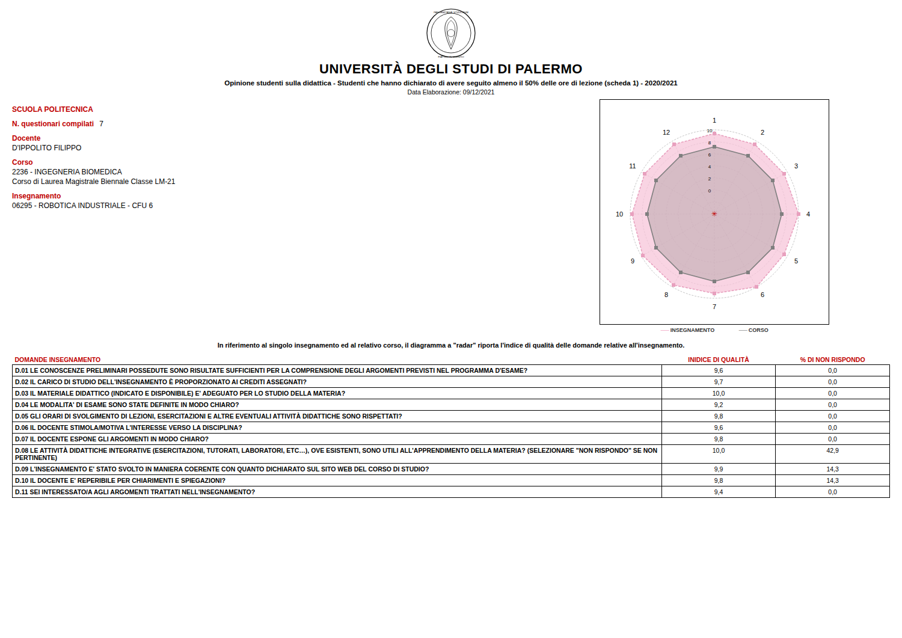PANORMITANÆ STVDIORVM FIAT LVX IN SILENTIO
UNIVERSITÀ DEGLI STUDI DI PALERMO
Opinione studenti sulla didattica - Studenti che hanno dichiarato di avere seguito almeno il 50% delle ore di lezione (scheda 1) - 2020/2021
Data Elaborazione: 09/12/2021
SCUOLA POLITECNICA
N. questionari compilati 7
Docente
D'IPPOLITO FILIPPO
Corso
2236 - INGEGNERIA BIOMEDICA
Corso di Laurea Magistrale Biennale Classe LM-21
Insegnamento
06295 - ROBOTICA INDUSTRIALE - CFU 6
✳ 10 8 6 4 2 0 1 2 3 4 5 6 7 8 9 10 11 12
------- INSEGNAMENTO ------- CORSO
In riferimento al singolo insegnamento ed al relativo corso, il diagramma a "radar" riporta l'indice di qualità delle domande relative all'insegnamento.
| DOMANDE INSEGNAMENTO | INIDICE DI QUALITÀ | % DI NON RISPONDO |
| --- | --- | --- |
| D.01 LE CONOSCENZE PRELIMINARI POSSEDUTE SONO RISULTATE SUFFICIENTI PER LA COMPRENSIONE DEGLI ARGOMENTI PREVISTI NEL PROGRAMMA D'ESAME? | 9,6 | 0,0 |
| D.02 IL CARICO DI STUDIO DELL'INSEGNAMENTO È PROPORZIONATO AI CREDITI ASSEGNATI? | 9,7 | 0,0 |
| D.03 IL MATERIALE DIDATTICO (INDICATO E DISPONIBILE) E' ADEGUATO PER LO STUDIO DELLA MATERIA? | 10,0 | 0,0 |
| D.04 LE MODALITA' DI ESAME SONO STATE DEFINITE IN MODO CHIARO? | 9,2 | 0,0 |
| D.05 GLI ORARI DI SVOLGIMENTO DI LEZIONI, ESERCITAZIONI E ALTRE EVENTUALI ATTIVITÀ DIDATTICHE SONO RISPETTATI? | 9,8 | 0,0 |
| D.06 IL DOCENTE STIMOLA/MOTIVA L'INTERESSE VERSO LA DISCIPLINA? | 9,6 | 0,0 |
| D.07 IL DOCENTE ESPONE GLI ARGOMENTI IN MODO CHIARO? | 9,8 | 0,0 |
| D.08 LE ATTIVITÀ DIDATTICHE INTEGRATIVE (ESERCITAZIONI, TUTORATI, LABORATORI, ETC…), OVE ESISTENTI, SONO UTILI ALL'APPRENDIMENTO DELLA MATERIA? (SELEZIONARE "NON RISPONDO" SE NON PERTINENTE) | 10,0 | 42,9 |
| D.09 L'INSEGNAMENTO E' STATO SVOLTO IN MANIERA COERENTE CON QUANTO DICHIARATO SUL SITO WEB DEL CORSO DI STUDIO? | 9,9 | 14,3 |
| D.10 IL DOCENTE E' REPERIBILE PER CHIARIMENTI E SPIEGAZIONI? | 9,8 | 14,3 |
| D.11 SEI INTERESSATO/A AGLI ARGOMENTI TRATTATI NELL'INSEGNAMENTO? | 9,4 | 0,0 |